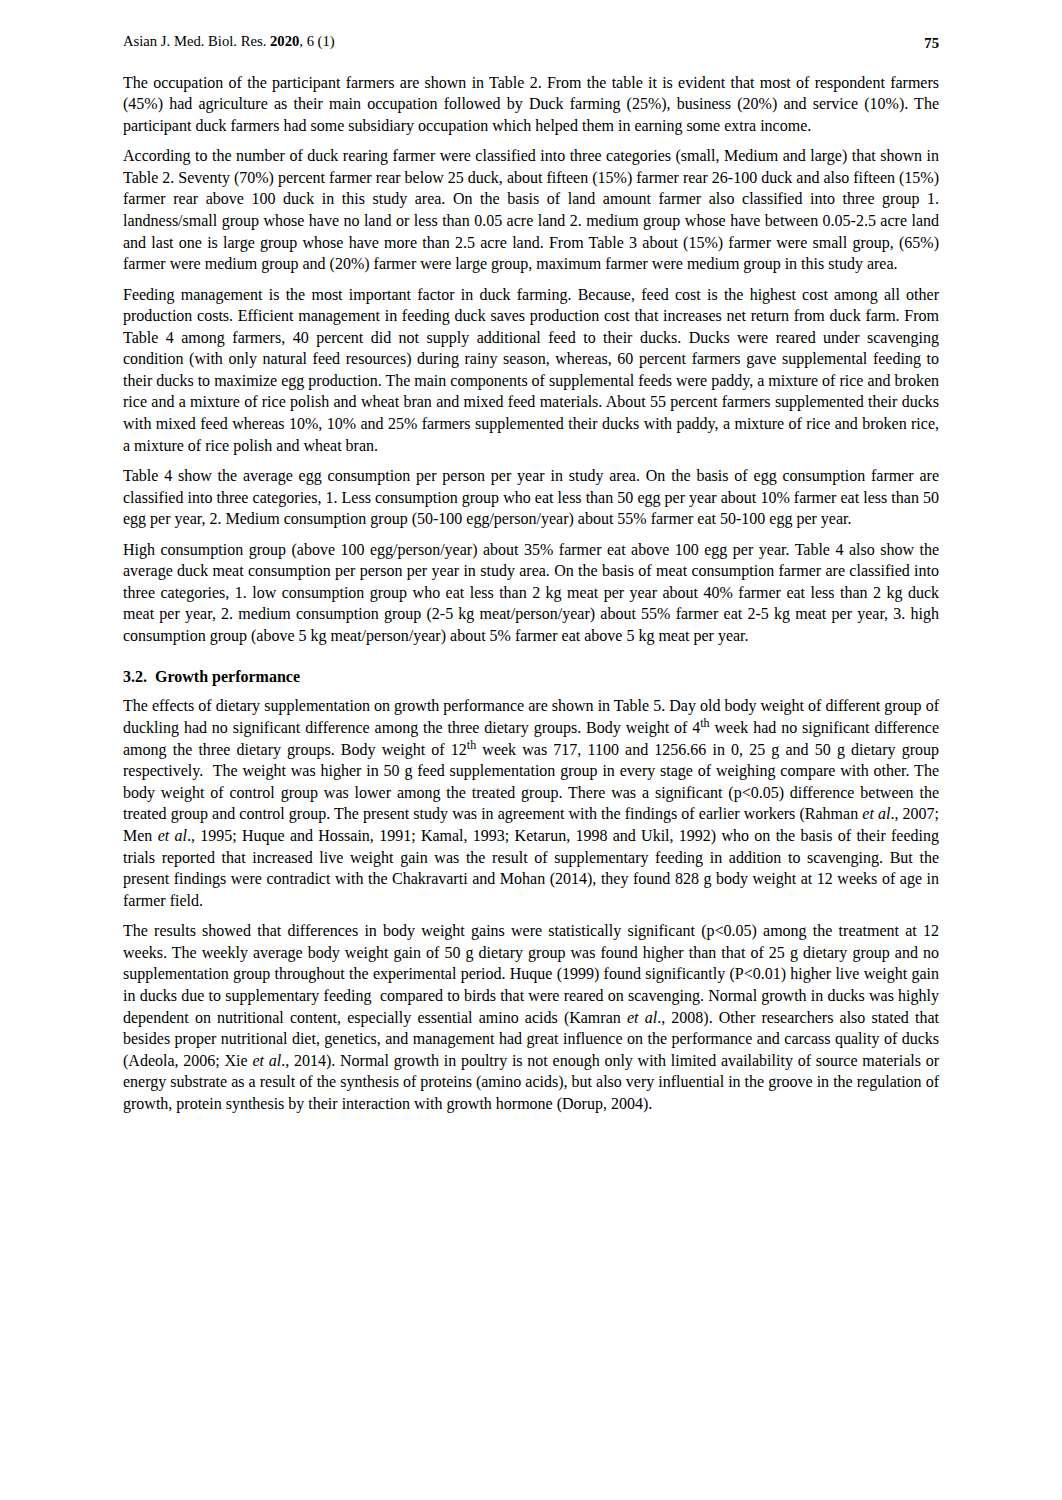Asian J. Med. Biol. Res. 2020, 6 (1)
75
The occupation of the participant farmers are shown in Table 2. From the table it is evident that most of respondent farmers (45%) had agriculture as their main occupation followed by Duck farming (25%), business (20%) and service (10%). The participant duck farmers had some subsidiary occupation which helped them in earning some extra income.
According to the number of duck rearing farmer were classified into three categories (small, Medium and large) that shown in Table 2. Seventy (70%) percent farmer rear below 25 duck, about fifteen (15%) farmer rear 26-100 duck and also fifteen (15%) farmer rear above 100 duck in this study area. On the basis of land amount farmer also classified into three group 1. landness/small group whose have no land or less than 0.05 acre land 2. medium group whose have between 0.05-2.5 acre land and last one is large group whose have more than 2.5 acre land. From Table 3 about (15%) farmer were small group, (65%) farmer were medium group and (20%) farmer were large group, maximum farmer were medium group in this study area.
Feeding management is the most important factor in duck farming. Because, feed cost is the highest cost among all other production costs. Efficient management in feeding duck saves production cost that increases net return from duck farm. From Table 4 among farmers, 40 percent did not supply additional feed to their ducks. Ducks were reared under scavenging condition (with only natural feed resources) during rainy season, whereas, 60 percent farmers gave supplemental feeding to their ducks to maximize egg production. The main components of supplemental feeds were paddy, a mixture of rice and broken rice and a mixture of rice polish and wheat bran and mixed feed materials. About 55 percent farmers supplemented their ducks with mixed feed whereas 10%, 10% and 25% farmers supplemented their ducks with paddy, a mixture of rice and broken rice, a mixture of rice polish and wheat bran.
Table 4 show the average egg consumption per person per year in study area. On the basis of egg consumption farmer are classified into three categories, 1. Less consumption group who eat less than 50 egg per year about 10% farmer eat less than 50 egg per year, 2. Medium consumption group (50-100 egg/person/year) about 55% farmer eat 50-100 egg per year.
High consumption group (above 100 egg/person/year) about 35% farmer eat above 100 egg per year. Table 4 also show the average duck meat consumption per person per year in study area. On the basis of meat consumption farmer are classified into three categories, 1. low consumption group who eat less than 2 kg meat per year about 40% farmer eat less than 2 kg duck meat per year, 2. medium consumption group (2-5 kg meat/person/year) about 55% farmer eat 2-5 kg meat per year, 3. high consumption group (above 5 kg meat/person/year) about 5% farmer eat above 5 kg meat per year.
3.2. Growth performance
The effects of dietary supplementation on growth performance are shown in Table 5. Day old body weight of different group of duckling had no significant difference among the three dietary groups. Body weight of 4th week had no significant difference among the three dietary groups. Body weight of 12th week was 717, 1100 and 1256.66 in 0, 25 g and 50 g dietary group respectively. The weight was higher in 50 g feed supplementation group in every stage of weighing compare with other. The body weight of control group was lower among the treated group. There was a significant (p<0.05) difference between the treated group and control group. The present study was in agreement with the findings of earlier workers (Rahman et al., 2007; Men et al., 1995; Huque and Hossain, 1991; Kamal, 1993; Ketarun, 1998 and Ukil, 1992) who on the basis of their feeding trials reported that increased live weight gain was the result of supplementary feeding in addition to scavenging. But the present findings were contradict with the Chakravarti and Mohan (2014), they found 828 g body weight at 12 weeks of age in farmer field.
The results showed that differences in body weight gains were statistically significant (p<0.05) among the treatment at 12 weeks. The weekly average body weight gain of 50 g dietary group was found higher than that of 25 g dietary group and no supplementation group throughout the experimental period. Huque (1999) found significantly (P<0.01) higher live weight gain in ducks due to supplementary feeding compared to birds that were reared on scavenging. Normal growth in ducks was highly dependent on nutritional content, especially essential amino acids (Kamran et al., 2008). Other researchers also stated that besides proper nutritional diet, genetics, and management had great influence on the performance and carcass quality of ducks (Adeola, 2006; Xie et al., 2014). Normal growth in poultry is not enough only with limited availability of source materials or energy substrate as a result of the synthesis of proteins (amino acids), but also very influential in the groove in the regulation of growth, protein synthesis by their interaction with growth hormone (Dorup, 2004).